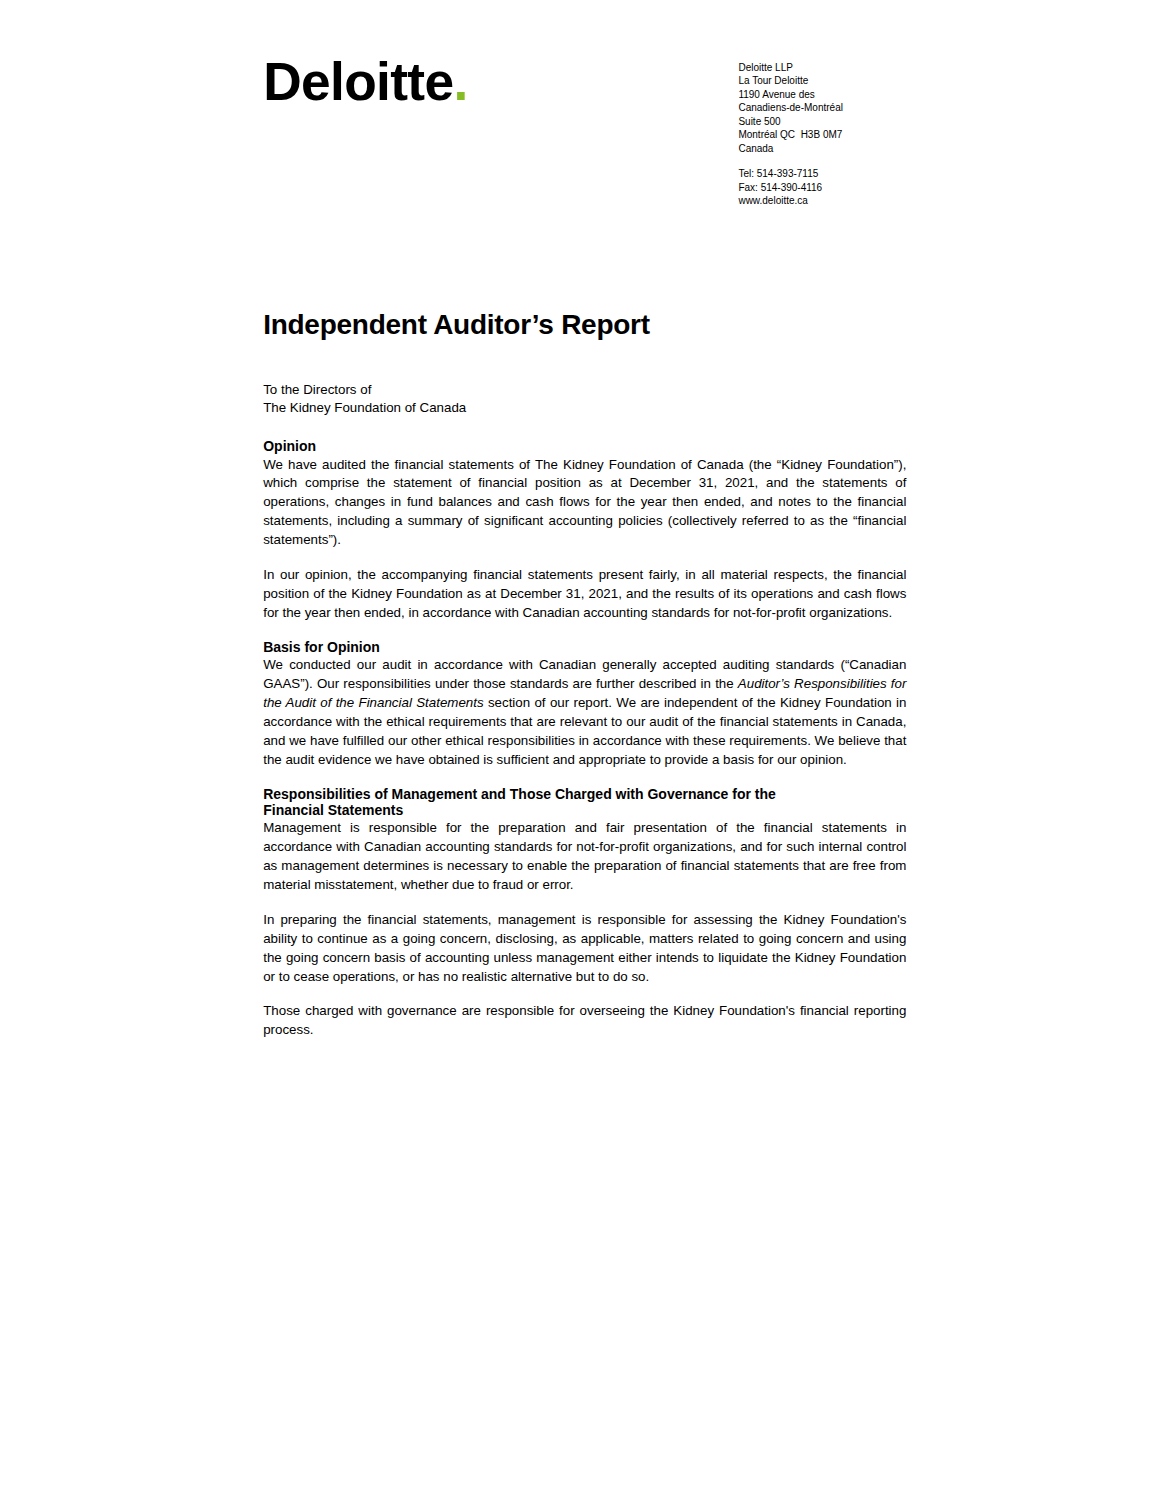Deloitte.
Deloitte LLP
La Tour Deloitte
1190 Avenue des
Canadiens-de-Montréal
Suite 500
Montréal QC H3B 0M7
Canada
Tel: 514-393-7115
Fax: 514-390-4116
www.deloitte.ca
Independent Auditor’s Report
To the Directors of
The Kidney Foundation of Canada
Opinion
We have audited the financial statements of The Kidney Foundation of Canada (the “Kidney Foundation”), which comprise the statement of financial position as at December 31, 2021, and the statements of operations, changes in fund balances and cash flows for the year then ended, and notes to the financial statements, including a summary of significant accounting policies (collectively referred to as the “financial statements”).
In our opinion, the accompanying financial statements present fairly, in all material respects, the financial position of the Kidney Foundation as at December 31, 2021, and the results of its operations and cash flows for the year then ended, in accordance with Canadian accounting standards for not-for-profit organizations.
Basis for Opinion
We conducted our audit in accordance with Canadian generally accepted auditing standards (“Canadian GAAS”). Our responsibilities under those standards are further described in the Auditor’s Responsibilities for the Audit of the Financial Statements section of our report. We are independent of the Kidney Foundation in accordance with the ethical requirements that are relevant to our audit of the financial statements in Canada, and we have fulfilled our other ethical responsibilities in accordance with these requirements. We believe that the audit evidence we have obtained is sufficient and appropriate to provide a basis for our opinion.
Responsibilities of Management and Those Charged with Governance for the
Financial Statements
Management is responsible for the preparation and fair presentation of the financial statements in accordance with Canadian accounting standards for not-for-profit organizations, and for such internal control as management determines is necessary to enable the preparation of financial statements that are free from material misstatement, whether due to fraud or error.
In preparing the financial statements, management is responsible for assessing the Kidney Foundation's ability to continue as a going concern, disclosing, as applicable, matters related to going concern and using the going concern basis of accounting unless management either intends to liquidate the Kidney Foundation or to cease operations, or has no realistic alternative but to do so.
Those charged with governance are responsible for overseeing the Kidney Foundation's financial reporting process.